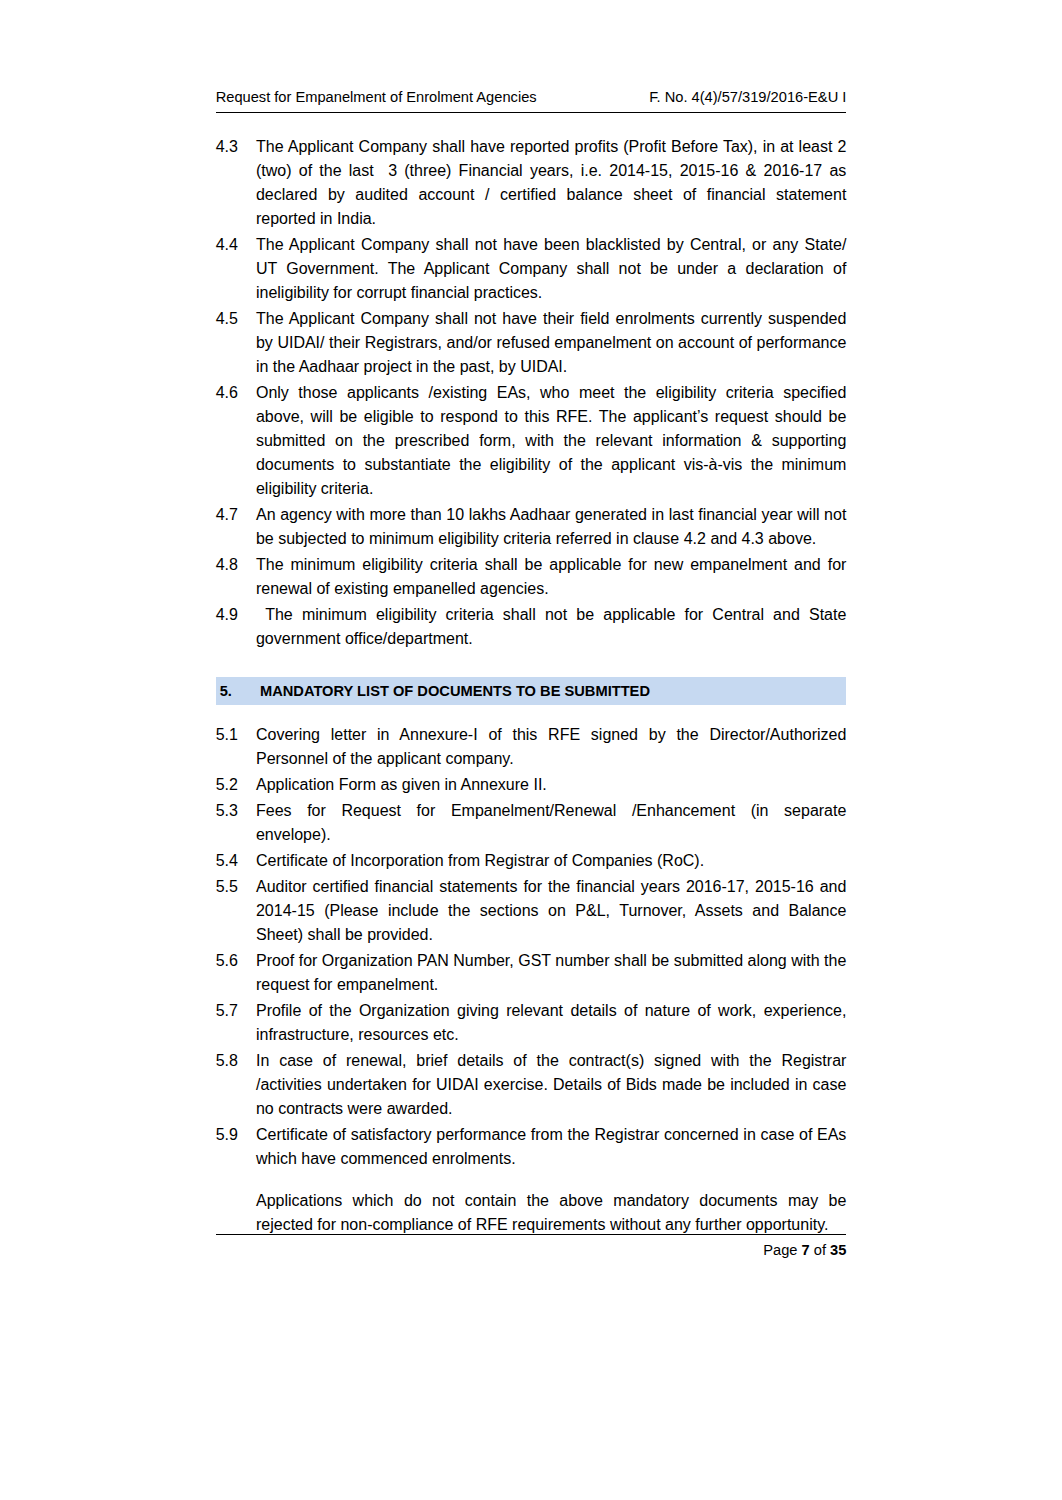Request for Empanelment of Enrolment Agencies
F. No. 4(4)/57/319/2016-E&U I
4.3 The Applicant Company shall have reported profits (Profit Before Tax), in at least 2 (two) of the last 3 (three) Financial years, i.e. 2014-15, 2015-16 & 2016-17 as declared by audited account / certified balance sheet of financial statement reported in India.
4.4 The Applicant Company shall not have been blacklisted by Central, or any State/ UT Government. The Applicant Company shall not be under a declaration of ineligibility for corrupt financial practices.
4.5 The Applicant Company shall not have their field enrolments currently suspended by UIDAI/ their Registrars, and/or refused empanelment on account of performance in the Aadhaar project in the past, by UIDAI.
4.6 Only those applicants /existing EAs, who meet the eligibility criteria specified above, will be eligible to respond to this RFE. The applicant’s request should be submitted on the prescribed form, with the relevant information & supporting documents to substantiate the eligibility of the applicant vis-à-vis the minimum eligibility criteria.
4.7 An agency with more than 10 lakhs Aadhaar generated in last financial year will not be subjected to minimum eligibility criteria referred in clause 4.2 and 4.3 above.
4.8 The minimum eligibility criteria shall be applicable for new empanelment and for renewal of existing empanelled agencies.
4.9 The minimum eligibility criteria shall not be applicable for Central and State government office/department.
5. MANDATORY LIST OF DOCUMENTS TO BE SUBMITTED
5.1 Covering letter in Annexure-I of this RFE signed by the Director/Authorized Personnel of the applicant company.
5.2 Application Form as given in Annexure II.
5.3 Fees for Request for Empanelment/Renewal /Enhancement (in separate envelope).
5.4 Certificate of Incorporation from Registrar of Companies (RoC).
5.5 Auditor certified financial statements for the financial years 2016-17, 2015-16 and 2014-15 (Please include the sections on P&L, Turnover, Assets and Balance Sheet) shall be provided.
5.6 Proof for Organization PAN Number, GST number shall be submitted along with the request for empanelment.
5.7 Profile of the Organization giving relevant details of nature of work, experience, infrastructure, resources etc.
5.8 In case of renewal, brief details of the contract(s) signed with the Registrar /activities undertaken for UIDAI exercise. Details of Bids made be included in case no contracts were awarded.
5.9 Certificate of satisfactory performance from the Registrar concerned in case of EAs which have commenced enrolments.
Applications which do not contain the above mandatory documents may be rejected for non-compliance of RFE requirements without any further opportunity.
Page 7 of 35